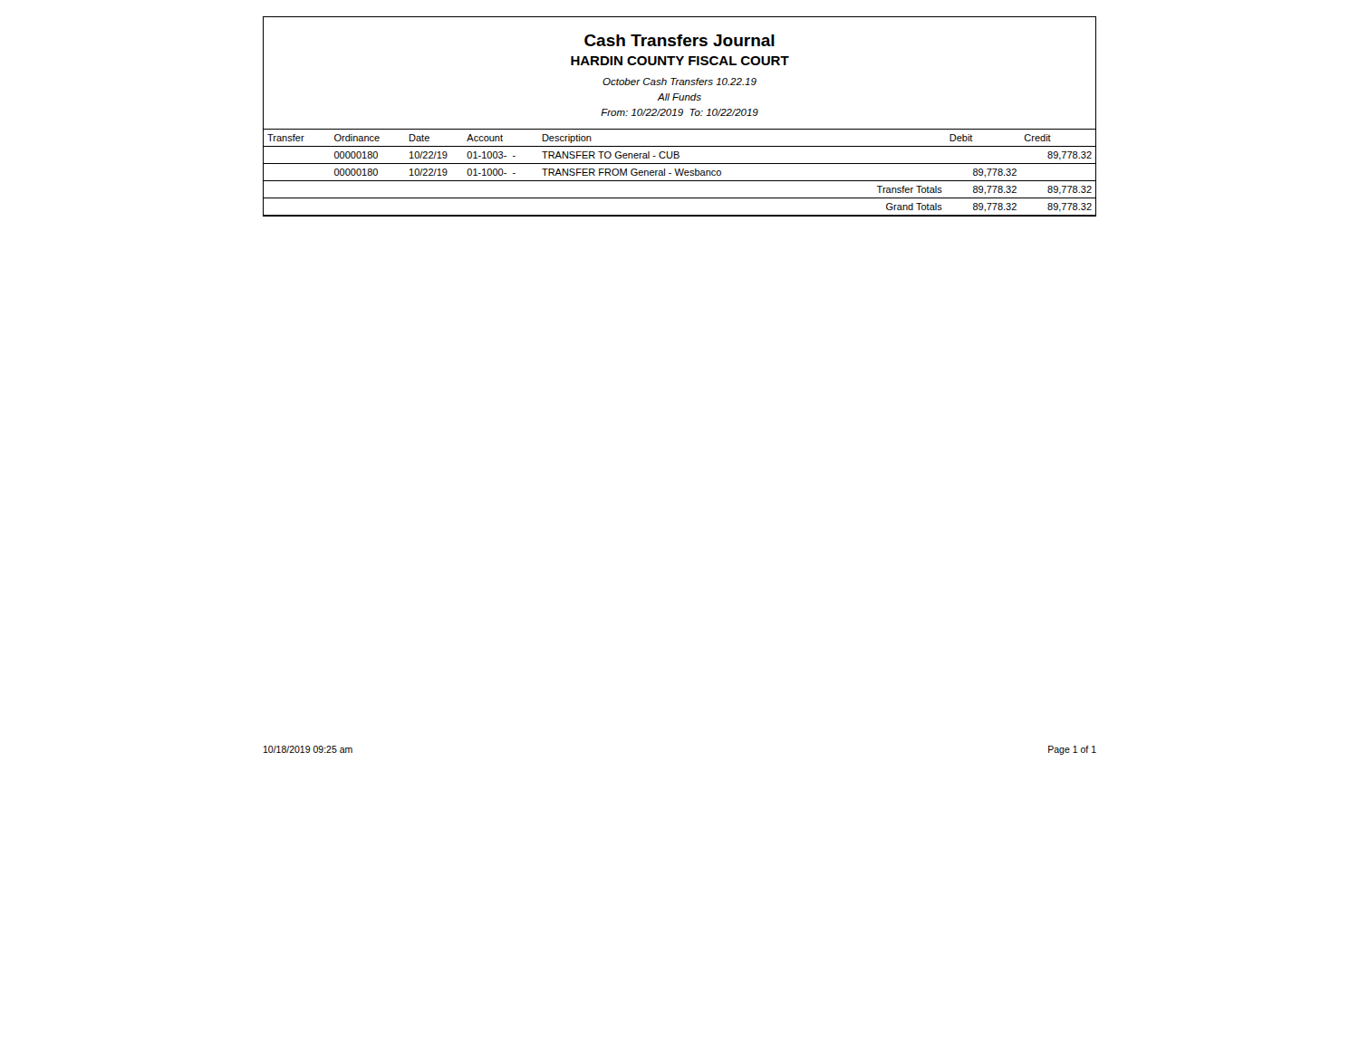Cash Transfers Journal
HARDIN COUNTY FISCAL COURT
October Cash Transfers 10.22.19
All Funds
From: 10/22/2019 To: 10/22/2019
| Transfer | Ordinance | Date | Account | Description | | Debit | Credit |
| --- | --- | --- | --- | --- | --- | --- | --- |
| | 00000180 | 10/22/19 | 01-1003- - | TRANSFER TO General - CUB | | | 89,778.32 |
| | 00000180 | 10/22/19 | 01-1000- - | TRANSFER FROM General - Wesbanco | | 89,778.32 | |
| | | | | | Transfer Totals | 89,778.32 | 89,778.32 |
| | | | | | Grand Totals | 89,778.32 | 89,778.32 |
10/18/2019 09:25 am
Page 1 of 1